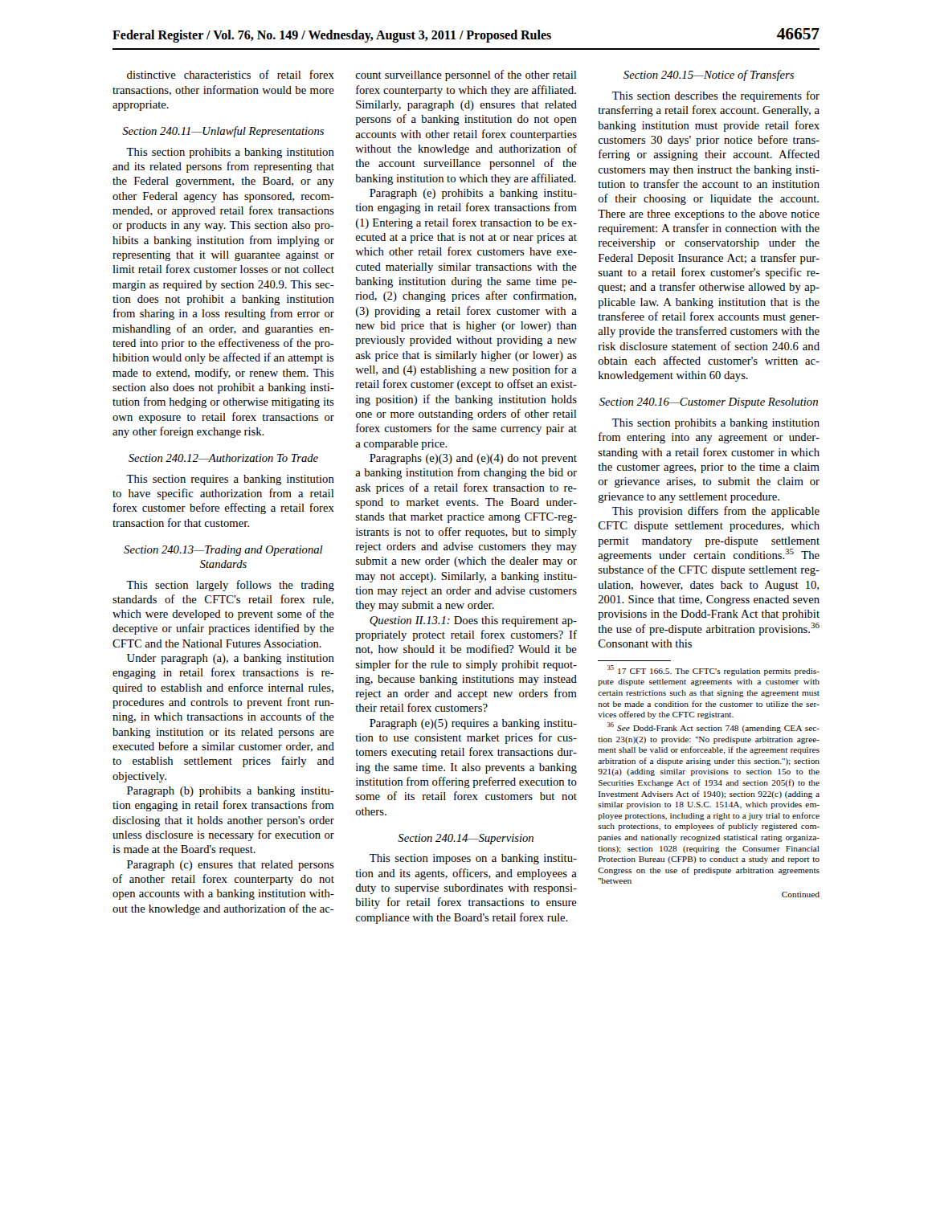Federal Register / Vol. 76, No. 149 / Wednesday, August 3, 2011 / Proposed Rules
46657
distinctive characteristics of retail forex transactions, other information would be more appropriate.
Section 240.11—Unlawful Representations
This section prohibits a banking institution and its related persons from representing that the Federal government, the Board, or any other Federal agency has sponsored, recommended, or approved retail forex transactions or products in any way. This section also prohibits a banking institution from implying or representing that it will guarantee against or limit retail forex customer losses or not collect margin as required by section 240.9. This section does not prohibit a banking institution from sharing in a loss resulting from error or mishandling of an order, and guaranties entered into prior to the effectiveness of the prohibition would only be affected if an attempt is made to extend, modify, or renew them. This section also does not prohibit a banking institution from hedging or otherwise mitigating its own exposure to retail forex transactions or any other foreign exchange risk.
Section 240.12—Authorization To Trade
This section requires a banking institution to have specific authorization from a retail forex customer before effecting a retail forex transaction for that customer.
Section 240.13—Trading and Operational Standards
This section largely follows the trading standards of the CFTC's retail forex rule, which were developed to prevent some of the deceptive or unfair practices identified by the CFTC and the National Futures Association.
Under paragraph (a), a banking institution engaging in retail forex transactions is required to establish and enforce internal rules, procedures and controls to prevent front running, in which transactions in accounts of the banking institution or its related persons are executed before a similar customer order, and to establish settlement prices fairly and objectively.
Paragraph (b) prohibits a banking institution engaging in retail forex transactions from disclosing that it holds another person's order unless disclosure is necessary for execution or is made at the Board's request.
Paragraph (c) ensures that related persons of another retail forex counterparty do not open accounts with a banking institution without the knowledge and authorization of the account surveillance personnel of the other retail forex counterparty to which they are affiliated. Similarly, paragraph (d) ensures that related persons of a banking institution do not open accounts with other retail forex counterparties without the knowledge and authorization of the account surveillance personnel of the banking institution to which they are affiliated.
Paragraph (e) prohibits a banking institution engaging in retail forex transactions from (1) Entering a retail forex transaction to be executed at a price that is not at or near prices at which other retail forex customers have executed materially similar transactions with the banking institution during the same time period, (2) changing prices after confirmation, (3) providing a retail forex customer with a new bid price that is higher (or lower) than previously provided without providing a new ask price that is similarly higher (or lower) as well, and (4) establishing a new position for a retail forex customer (except to offset an existing position) if the banking institution holds one or more outstanding orders of other retail forex customers for the same currency pair at a comparable price.
Paragraphs (e)(3) and (e)(4) do not prevent a banking institution from changing the bid or ask prices of a retail forex transaction to respond to market events. The Board understands that market practice among CFTC-registrants is not to offer requotes, but to simply reject orders and advise customers they may submit a new order (which the dealer may or may not accept). Similarly, a banking institution may reject an order and advise customers they may submit a new order.
Question II.13.1: Does this requirement appropriately protect retail forex customers? If not, how should it be modified? Would it be simpler for the rule to simply prohibit requoting, because banking institutions may instead reject an order and accept new orders from their retail forex customers?
Paragraph (e)(5) requires a banking institution to use consistent market prices for customers executing retail forex transactions during the same time. It also prevents a banking institution from offering preferred execution to some of its retail forex customers but not others.
Section 240.14—Supervision
This section imposes on a banking institution and its agents, officers, and employees a duty to supervise subordinates with responsibility for retail forex transactions to ensure compliance with the Board's retail forex rule.
Section 240.15—Notice of Transfers
This section describes the requirements for transferring a retail forex account. Generally, a banking institution must provide retail forex customers 30 days' prior notice before transferring or assigning their account. Affected customers may then instruct the banking institution to transfer the account to an institution of their choosing or liquidate the account. There are three exceptions to the above notice requirement: A transfer in connection with the receivership or conservatorship under the Federal Deposit Insurance Act; a transfer pursuant to a retail forex customer's specific request; and a transfer otherwise allowed by applicable law. A banking institution that is the transferee of retail forex accounts must generally provide the transferred customers with the risk disclosure statement of section 240.6 and obtain each affected customer's written acknowledgement within 60 days.
Section 240.16—Customer Dispute Resolution
This section prohibits a banking institution from entering into any agreement or understanding with a retail forex customer in which the customer agrees, prior to the time a claim or grievance arises, to submit the claim or grievance to any settlement procedure.
This provision differs from the applicable CFTC dispute settlement procedures, which permit mandatory pre-dispute settlement agreements under certain conditions.35 The substance of the CFTC dispute settlement regulation, however, dates back to August 10, 2001. Since that time, Congress enacted seven provisions in the Dodd-Frank Act that prohibit the use of pre-dispute arbitration provisions.36 Consonant with this
35 17 CFT 166.5. The CFTC's regulation permits predispute dispute settlement agreements with a customer with certain restrictions such as that signing the agreement must not be made a condition for the customer to utilize the services offered by the CFTC registrant.
36 See Dodd-Frank Act section 748 (amending CEA section 23(n)(2) to provide: ''No predispute arbitration agreement shall be valid or enforceable, if the agreement requires arbitration of a dispute arising under this section.''); section 921(a) (adding similar provisions to section 15o to the Securities Exchange Act of 1934 and section 205(f) to the Investment Advisers Act of 1940); section 922(c) (adding a similar provision to 18 U.S.C. 1514A, which provides employee protections, including a right to a jury trial to enforce such protections, to employees of publicly registered companies and nationally recognized statistical rating organizations); section 1028 (requiring the Consumer Financial Protection Bureau (CFPB) to conduct a study and report to Congress on the use of predispute arbitration agreements ''between
Continued